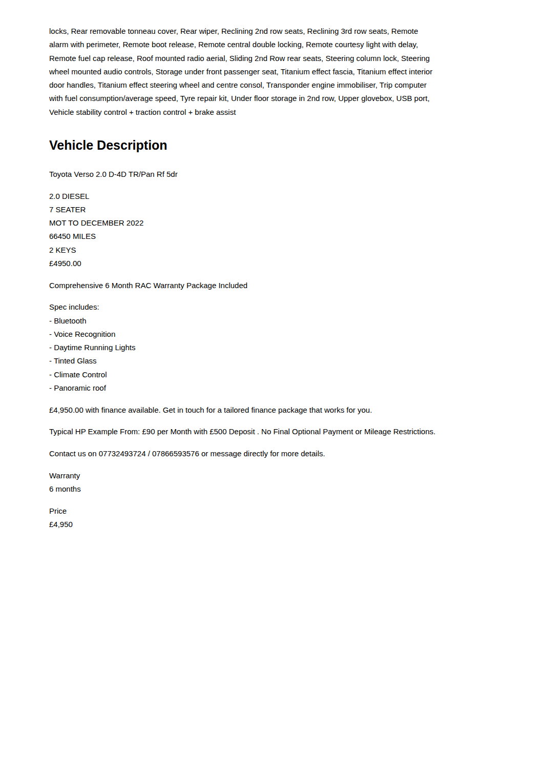locks, Rear removable tonneau cover, Rear wiper, Reclining 2nd row seats, Reclining 3rd row seats, Remote alarm with perimeter, Remote boot release, Remote central double locking, Remote courtesy light with delay, Remote fuel cap release, Roof mounted radio aerial, Sliding 2nd Row rear seats, Steering column lock, Steering wheel mounted audio controls, Storage under front passenger seat, Titanium effect fascia, Titanium effect interior door handles, Titanium effect steering wheel and centre consol, Transponder engine immobiliser, Trip computer with fuel consumption/average speed, Tyre repair kit, Under floor storage in 2nd row, Upper glovebox, USB port, Vehicle stability control + traction control + brake assist
Vehicle Description
Toyota Verso 2.0 D-4D TR/Pan Rf 5dr
2.0 DIESEL
7 SEATER
MOT TO DECEMBER 2022
66450 MILES
2 KEYS
£4950.00
Comprehensive 6 Month RAC Warranty Package Included
Spec includes:
- Bluetooth
- Voice Recognition
- Daytime Running Lights
- Tinted Glass
- Climate Control
- Panoramic roof
£4,950.00 with finance available. Get in touch for a tailored finance package that works for you.
Typical HP Example From: £90 per Month with £500 Deposit . No Final Optional Payment or Mileage Restrictions.
Contact us on 07732493724 / 07866593576 or message directly for more details.
Warranty
6 months
Price
£4,950